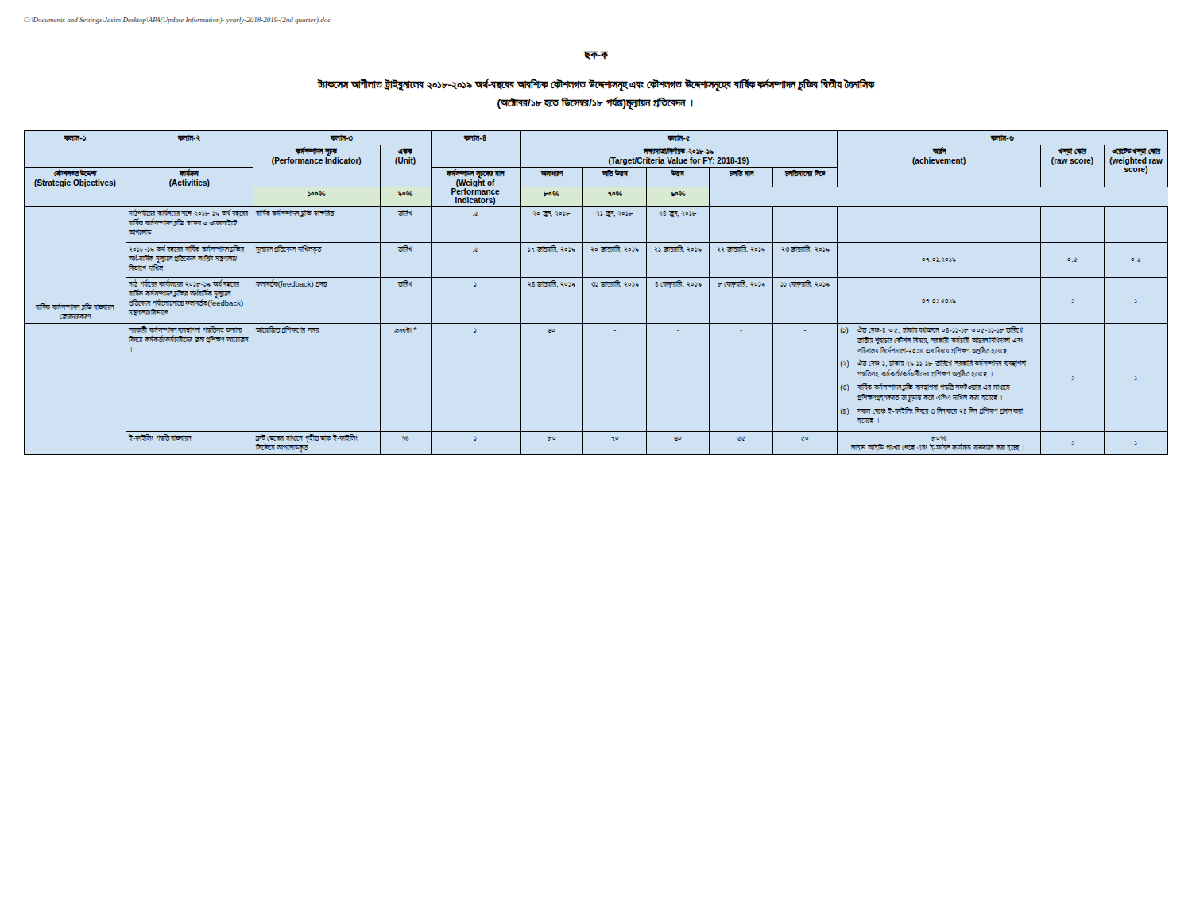C:\Documents and Settings\Jasim\Desktop\APA(Update Information)- yearly-2018-2019-(2nd quarter).doc
ছক-ক
ট্যাকসেস আপীলাত ট্রাইবুনালের ২০১৮-২০১৯ অর্থ-বছরের আবশ্যিক কৌশলগত উদ্দেশ্যসমূহ এবং কৌশলগত উদ্দেশ্যসমূহের বার্ষিক কর্মসম্পাদন চুক্তির দ্বিতীয় ত্রৈমাসিক
(অক্টোবর/১৮ হতে ডিসেম্বর/১৮ পর্যন্ত)মূল্যায়ন প্রতিবেদন ।
| কলাম-১ | কলাম-২ | কলাম-৩ | কলাম-৪ | কলাম-৫ | কলাম-৬ |
| --- | --- | --- | --- | --- | --- |
| কর্মসম্পাদন সূচক (Performance Indicator) | একক (Unit) | লক্ষ্যমাত্রা/নির্ণায়ক-২০১৮-১৯ (Target/Criteria Value for FY: 2018-19) | অর্জন (achievement) | খসড়া স্কোর (raw score) | ওয়েটেড খসড়া স্কোর (weighted raw score) |
| কৌশলগত উদ্দেশ্য (Strategic Objectives) | কার্যক্রম (Activities) | কর্মসম্পাদন সূচকের মান (Weight of Performance Indicators) | অসাধারণ | অতি উত্তম | উত্তম | চলতি মান | চলতিমানের নিম্নে |
| ১০০% | ৯০% | ৮০% | ৭০% | ৬০% |
| বার্ষিক কর্মসম্পাদন চুক্তি বাস্তবায়ন জোরদারকরণ | মাঠপর্যায়ের কার্যলয়ের সঙ্গে ২০১৮-১৯ অর্থ বছরের বার্ষিক কর্মসম্পাদন চুক্তি স্বাক্ষর ও ওয়েবসাইটে আপলোড | বার্ষিক কর্মসম্পাদন চুক্তি স্বাক্ষরিত | তারিখ | .৫ | ২০ জুন, ২০১৮ | ২১ জুন, ২০১৮ | ২৪ জুন, ২০১৮ | - | - | | | |
| ২০১৮-১৯ অর্থ বছরের বার্ষিক কর্মসম্পাদন চুক্তির অর্ধ-বার্ষিক মূল্যায়ন প্রতিবেদন সংশ্লিষ্ট মন্ত্রণালয়/বিভাগে দাখিল | মূল্যায়ন প্রতিবেদন দাখিলকৃত | তারিখ | .৫ | ১৭ জানুয়ারি, ২০১৯ | ২০ জানুয়ারি, ২০১৯ | ২১ জানুয়ারি, ২০১৯ | ২২ জানুয়ারি, ২০১৯ | ২৩ জানুয়ারি, ২০১৯ | ০৭.০১.২০১৯ | ০.৫ | ০.৫ |
| মাঠ পর্যায়ের কার্যালয়ের ২০১৮-১৯ অর্থ বছরের বার্ষিক কর্মসম্পাদন চুক্তির অর্ধবার্ষিক মূল্যায়ন প্রতিবেদন পর্যালোচনান্তে ফলাবর্তক(feedback) মন্ত্রণালয়/বিভাগে | ফলাবর্তক(feedback) প্রদত্ত | তারিখ | ১ | ২৪ জানুয়ারি, ২০১৯ | ৩১ জানুয়ারি, ২০১৯ | ৪ ফেব্রুয়ারি, ২০১৯ | ৮ ফেব্রুয়ারি, ২০১৯ | ১১ ফেব্রুয়ারি, ২০১৯ | ০৭.০১.২০১৯ | ১ | ১ |
| | সরকারী কর্মসম্পাদন ব্যবস্থাপনা পদ্ধতিসহ অন্যান্য বিষয়ে কর্মকর্তা/কর্মচারীদের জন্য প্রশিক্ষণ আয়োজন । | আয়োজিত প্রশিক্ষণের সময় | জনঘন্টা * | ১ | ৬০ | - | - | - | - | (১) ঐত বেঞ্চ-৪ ও ৫, ঢাকায় যথাক্রমে ০৪-১১-১৮ ও ০৫-১১-১৮ তারিখে জাতীয় শুদ্ধাচার কৌশল বিষয়ে, সরকারী কর্মচারী আচরন বিধিমালা এবং সচিবালয় নির্দেশমালা-২০১৪ এর বিষয়ে প্রশিক্ষণ অনুষ্ঠিত হয়েছে (২) ঐত বেঞ্চ-১, ঢাকায় ২৯-১১-১৮ তারিখে সরকারি কর্মসম্পাদন ব্যবস্থাপনা পদ্ধতিসহ কর্মকর্তা/কর্মচারীদের প্রশিক্ষণ অনুষ্ঠিত হয়েছে । (৩) বার্ষিক কর্মসম্পাদন চুক্তি ব্যবস্থাপনা পদ্ধতি সফটওয়্যার এর মাধ্যমে প্রশিক্ষণপ্রহণকরত তা চূড়ান্ত করে এপিএ দাখিল করা হয়েছে । (৪) সকল বেঞ্চে ই-ফাইলিং বিষয়ে ৩ দিন করে ২৪ দিন প্রশিক্ষণ প্রদান করা হয়েছে । | ১ | ১ |
| ই-ফাইলিং পদ্ধতি বাস্তবায়ন | ফ্রন্ট ডেস্কের মাধ্যমে গৃহীত ডাক ই-ফাইলিং সিস্টেমে আপলোডকৃত | % | ১ | ৮০ | ৭০ | ৬০ | ৫৫ | ৫০ | ৮০% লাইভ আইডি পাওয়া গেছে এবং ই-ফাইল কার্যক্রম বাস্তবায়ন করা হচ্ছে । | ১ | ১ |